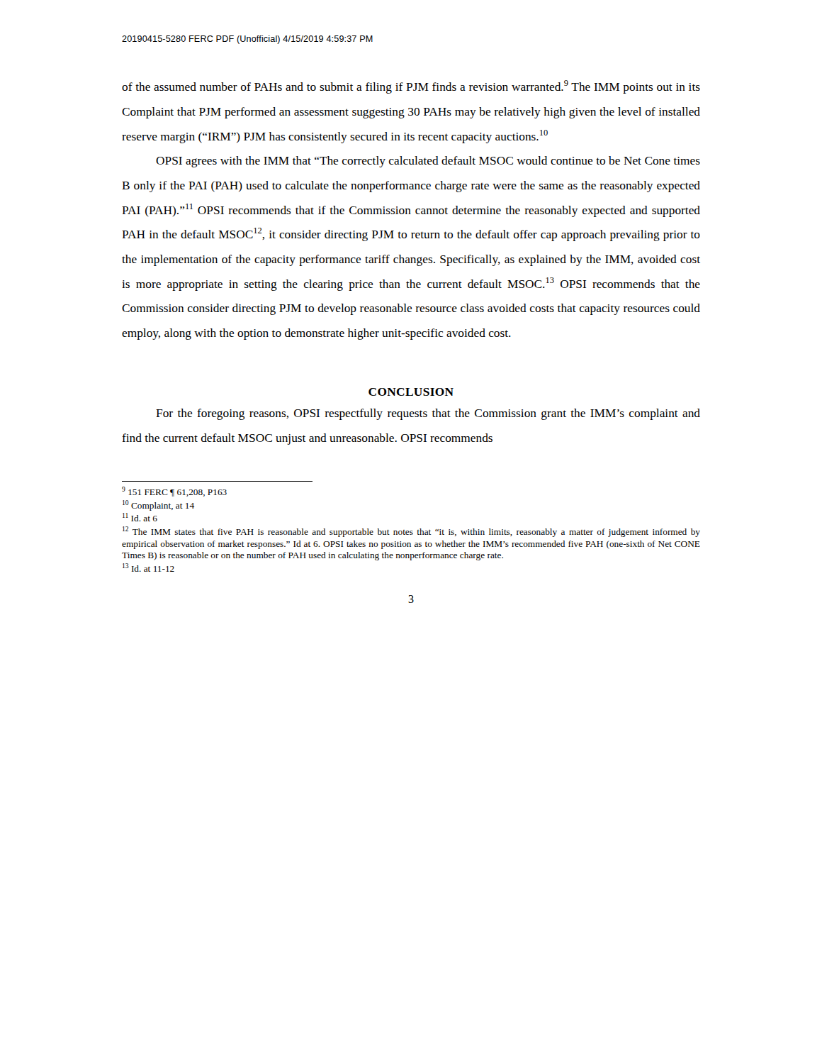20190415-5280 FERC PDF (Unofficial) 4/15/2019 4:59:37 PM
of the assumed number of PAHs and to submit a filing if PJM finds a revision warranted.9 The IMM points out in its Complaint that PJM performed an assessment suggesting 30 PAHs may be relatively high given the level of installed reserve margin (“IRM”) PJM has consistently secured in its recent capacity auctions.10
OPSI agrees with the IMM that “The correctly calculated default MSOC would continue to be Net Cone times B only if the PAI (PAH) used to calculate the nonperformance charge rate were the same as the reasonably expected PAI (PAH).”11 OPSI recommends that if the Commission cannot determine the reasonably expected and supported PAH in the default MSOC12, it consider directing PJM to return to the default offer cap approach prevailing prior to the implementation of the capacity performance tariff changes. Specifically, as explained by the IMM, avoided cost is more appropriate in setting the clearing price than the current default MSOC.13 OPSI recommends that the Commission consider directing PJM to develop reasonable resource class avoided costs that capacity resources could employ, along with the option to demonstrate higher unit-specific avoided cost.
CONCLUSION
For the foregoing reasons, OPSI respectfully requests that the Commission grant the IMM’s complaint and find the current default MSOC unjust and unreasonable. OPSI recommends
9 151 FERC ¶ 61,208, P163
10 Complaint, at 14
11 Id. at 6
12 The IMM states that five PAH is reasonable and supportable but notes that “it is, within limits, reasonably a matter of judgement informed by empirical observation of market responses.” Id at 6. OPSI takes no position as to whether the IMM’s recommended five PAH (one-sixth of Net CONE Times B) is reasonable or on the number of PAH used in calculating the nonperformance charge rate.
13 Id. at 11-12
3